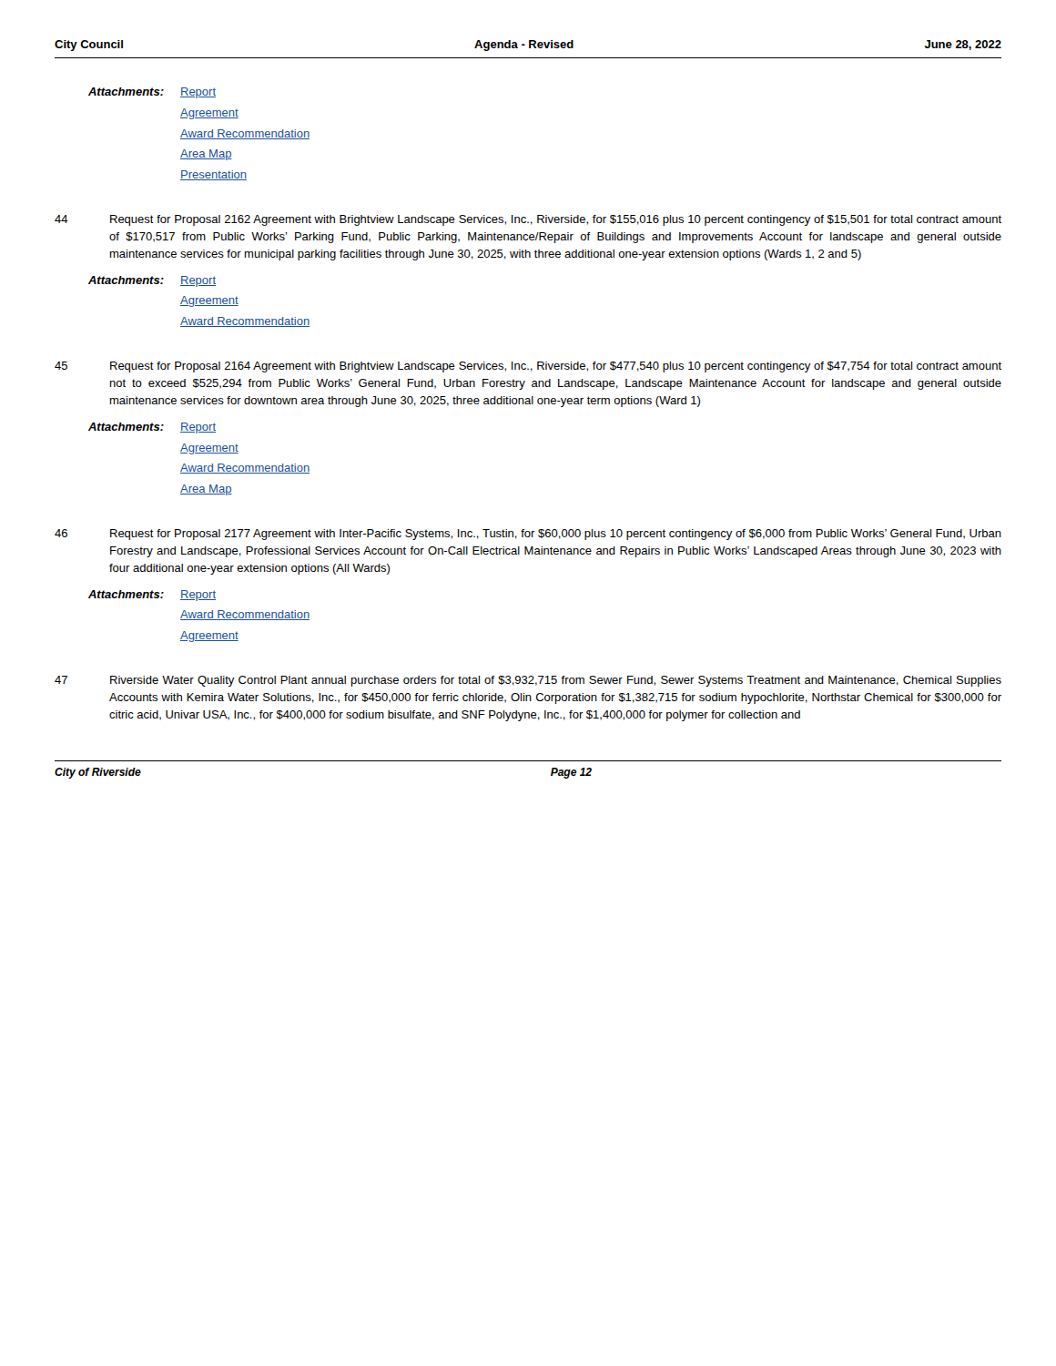City Council
Agenda - Revised
June 28, 2022
Attachments:
Report Agreement Award Recommendation Area Map Presentation
44
Request for Proposal 2162 Agreement with Brightview Landscape Services, Inc., Riverside, for $155,016 plus 10 percent contingency of $15,501 for total contract amount of $170,517 from Public Works’ Parking Fund, Public Parking, Maintenance/Repair of Buildings and Improvements Account for landscape and general outside maintenance services for municipal parking facilities through June 30, 2025, with three additional one-year extension options (Wards 1, 2 and 5)
Attachments:
Report Agreement Award Recommendation
45
Request for Proposal 2164 Agreement with Brightview Landscape Services, Inc., Riverside, for $477,540 plus 10 percent contingency of $47,754 for total contract amount not to exceed $525,294 from Public Works’ General Fund, Urban Forestry and Landscape, Landscape Maintenance Account for landscape and general outside maintenance services for downtown area through June 30, 2025, three additional one-year term options (Ward 1)
Attachments:
Report Agreement Award Recommendation Area Map
46
Request for Proposal 2177 Agreement with Inter-Pacific Systems, Inc., Tustin, for $60,000 plus 10 percent contingency of $6,000 from Public Works’ General Fund, Urban Forestry and Landscape, Professional Services Account for On-Call Electrical Maintenance and Repairs in Public Works’ Landscaped Areas through June 30, 2023 with four additional one-year extension options (All Wards)
Attachments:
Report Award Recommendation Agreement
47
Riverside Water Quality Control Plant annual purchase orders for total of $3,932,715 from Sewer Fund, Sewer Systems Treatment and Maintenance, Chemical Supplies Accounts with Kemira Water Solutions, Inc., for $450,000 for ferric chloride, Olin Corporation for $1,382,715 for sodium hypochlorite, Northstar Chemical for $300,000 for citric acid, Univar USA, Inc., for $400,000 for sodium bisulfate, and SNF Polydyne, Inc., for $1,400,000 for polymer for collection and
City of Riverside
Page 12